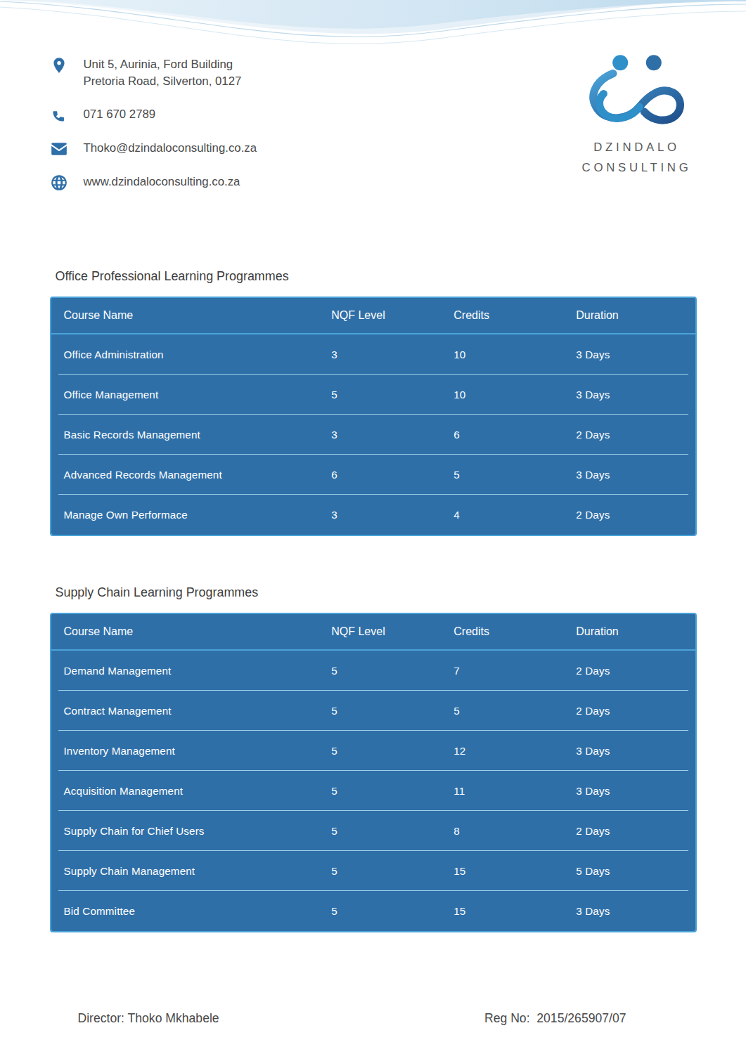Unit 5, Aurinia, Ford Building
Pretoria Road, Silverton, 0127
071 670 2789
Thoko@dzindaloconsulting.co.za
www.dzindaloconsulting.co.za
DZINDALO
CONSULTING
Office Professional Learning Programmes
| Course Name | NQF Level | Credits | Duration |
| --- | --- | --- | --- |
| Office Administration | 3 | 10 | 3 Days |
| Office Management | 5 | 10 | 3 Days |
| Basic Records Management | 3 | 6 | 2 Days |
| Advanced Records Management | 6 | 5 | 3 Days |
| Manage Own Performace | 3 | 4 | 2 Days |
Supply Chain Learning Programmes
| Course Name | NQF Level | Credits | Duration |
| --- | --- | --- | --- |
| Demand Management | 5 | 7 | 2 Days |
| Contract Management | 5 | 5 | 2 Days |
| Inventory Management | 5 | 12 | 3 Days |
| Acquisition Management | 5 | 11 | 3 Days |
| Supply Chain for Chief Users | 5 | 8 | 2 Days |
| Supply Chain Management | 5 | 15 | 5 Days |
| Bid Committee | 5 | 15 | 3 Days |
Director: Thoko Mkhabele
Reg No: 2015/265907/07